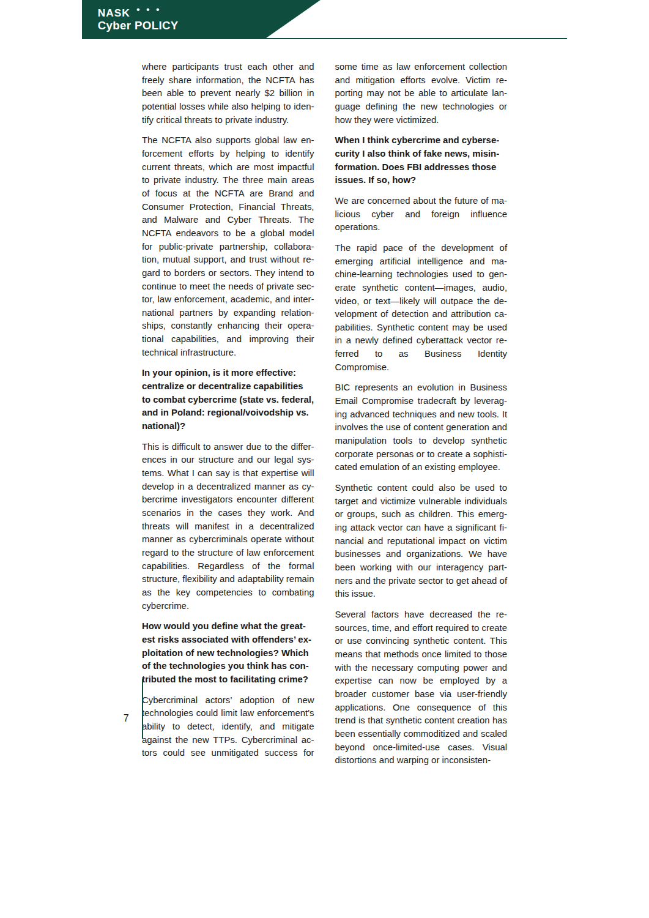NASK• • •
Cyber POLICY
where participants trust each other and freely share information, the NCFTA has been able to prevent nearly $2 billion in potential losses while also helping to identify critical threats to private industry.
The NCFTA also supports global law enforcement efforts by helping to identify current threats, which are most impactful to private industry. The three main areas of focus at the NCFTA are Brand and Consumer Protection, Financial Threats, and Malware and Cyber Threats. The NCFTA endeavors to be a global model for public-private partnership, collaboration, mutual support, and trust without regard to borders or sectors. They intend to continue to meet the needs of private sector, law enforcement, academic, and international partners by expanding relationships, constantly enhancing their operational capabilities, and improving their technical infrastructure.
In your opinion, is it more effective: centralize or decentralize capabilities to combat cybercrime (state vs. federal, and in Poland: regional/voivodship vs. national)?
This is difficult to answer due to the differences in our structure and our legal systems. What I can say is that expertise will develop in a decentralized manner as cybercrime investigators encounter different scenarios in the cases they work. And threats will manifest in a decentralized manner as cybercriminals operate without regard to the structure of law enforcement capabilities. Regardless of the formal structure, flexibility and adaptability remain as the key competencies to combating cybercrime.
How would you define what the greatest risks associated with offenders’ exploitation of new technologies? Which of the technologies you think has contributed the most to facilitating crime?
Cybercriminal actors’ adoption of new technologies could limit law enforcement's ability to detect, identify, and mitigate against the new TTPs. Cybercriminal actors could see unmitigated success for some time as law enforcement collection and mitigation efforts evolve. Victim reporting may not be able to articulate language defining the new technologies or how they were victimized.
When I think cybercrime and cybersecurity I also think of fake news, misinformation. Does FBI addresses those issues. If so, how?
We are concerned about the future of malicious cyber and foreign influence operations.
The rapid pace of the development of emerging artificial intelligence and machine-learning technologies used to generate synthetic content—images, audio, video, or text—likely will outpace the development of detection and attribution capabilities. Synthetic content may be used in a newly defined cyberattack vector referred to as Business Identity Compromise.
BIC represents an evolution in Business Email Compromise tradecraft by leveraging advanced techniques and new tools. It involves the use of content generation and manipulation tools to develop synthetic corporate personas or to create a sophisticated emulation of an existing employee.
Synthetic content could also be used to target and victimize vulnerable individuals or groups, such as children. This emerging attack vector can have a significant financial and reputational impact on victim businesses and organizations. We have been working with our interagency partners and the private sector to get ahead of this issue.
Several factors have decreased the resources, time, and effort required to create or use convincing synthetic content. This means that methods once limited to those with the necessary computing power and expertise can now be employed by a broader customer base via user-friendly applications. One consequence of this trend is that synthetic content creation has been essentially commoditized and scaled beyond once-limited-use cases. Visual distortions and warping or inconsisten-
7